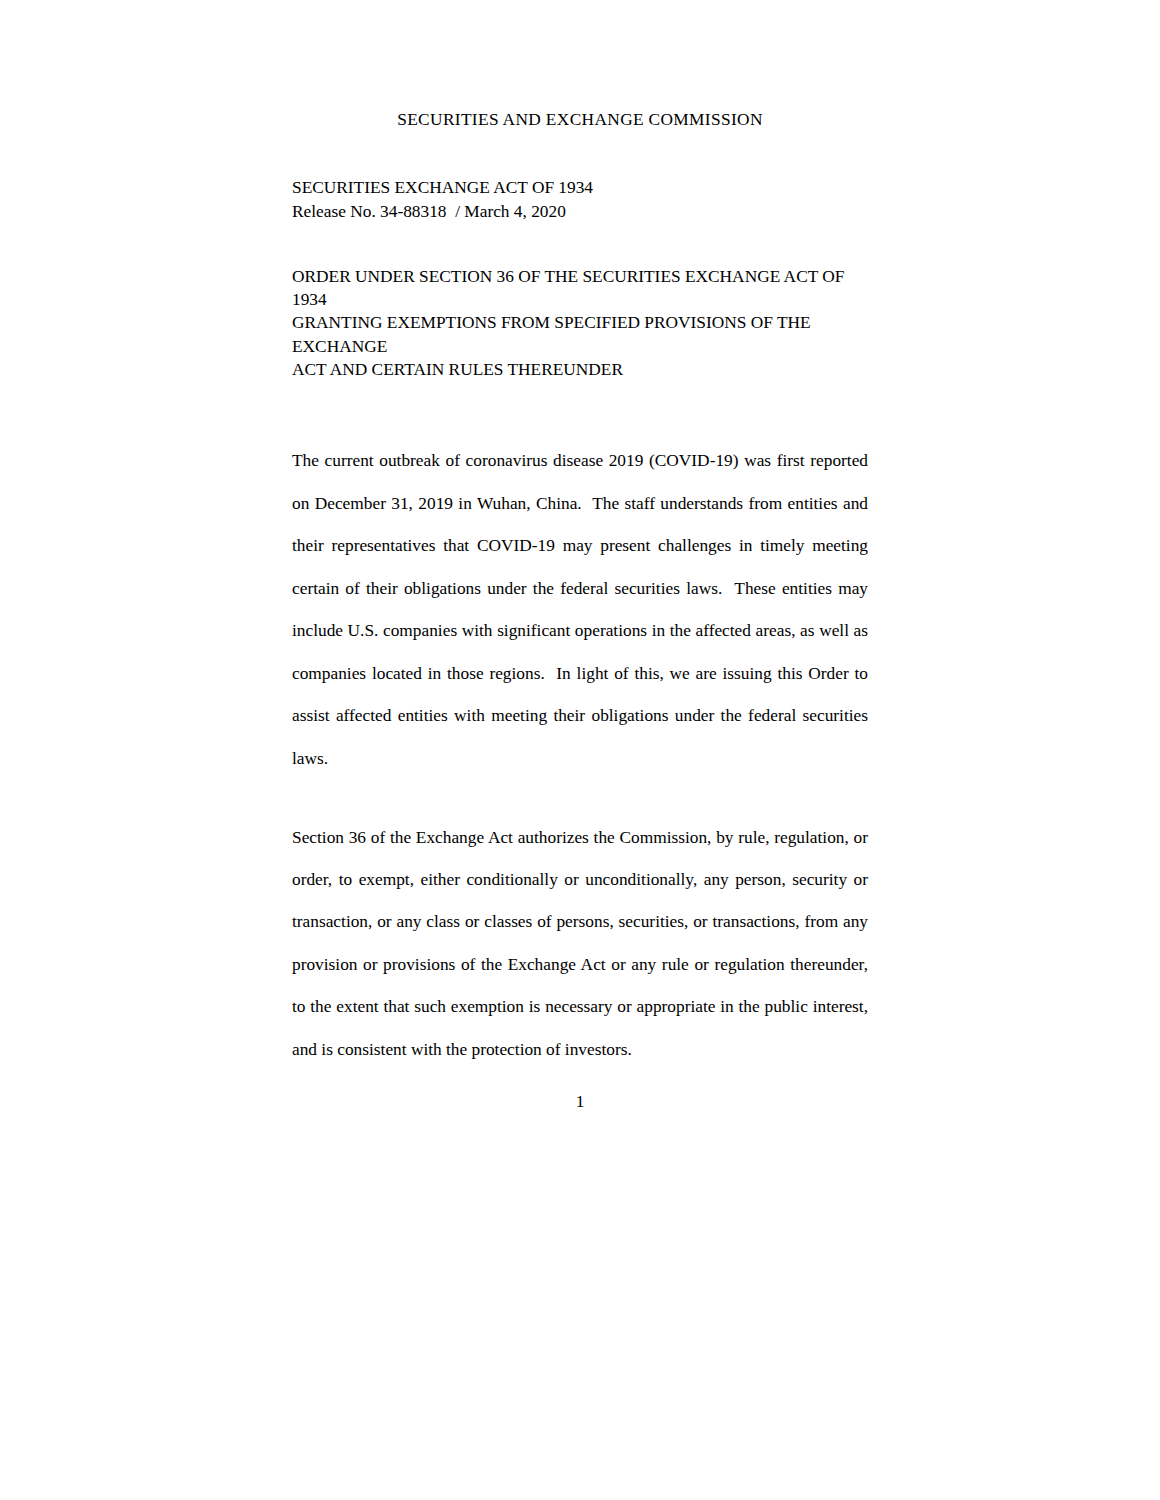SECURITIES AND EXCHANGE COMMISSION
SECURITIES EXCHANGE ACT OF 1934
Release No. 34-88318 / March 4, 2020
ORDER UNDER SECTION 36 OF THE SECURITIES EXCHANGE ACT OF 1934
GRANTING EXEMPTIONS FROM SPECIFIED PROVISIONS OF THE EXCHANGE
ACT AND CERTAIN RULES THEREUNDER
The current outbreak of coronavirus disease 2019 (COVID-19) was first reported on December 31, 2019 in Wuhan, China. The staff understands from entities and their representatives that COVID-19 may present challenges in timely meeting certain of their obligations under the federal securities laws. These entities may include U.S. companies with significant operations in the affected areas, as well as companies located in those regions. In light of this, we are issuing this Order to assist affected entities with meeting their obligations under the federal securities laws.
Section 36 of the Exchange Act authorizes the Commission, by rule, regulation, or order, to exempt, either conditionally or unconditionally, any person, security or transaction, or any class or classes of persons, securities, or transactions, from any provision or provisions of the Exchange Act or any rule or regulation thereunder, to the extent that such exemption is necessary or appropriate in the public interest, and is consistent with the protection of investors.
1